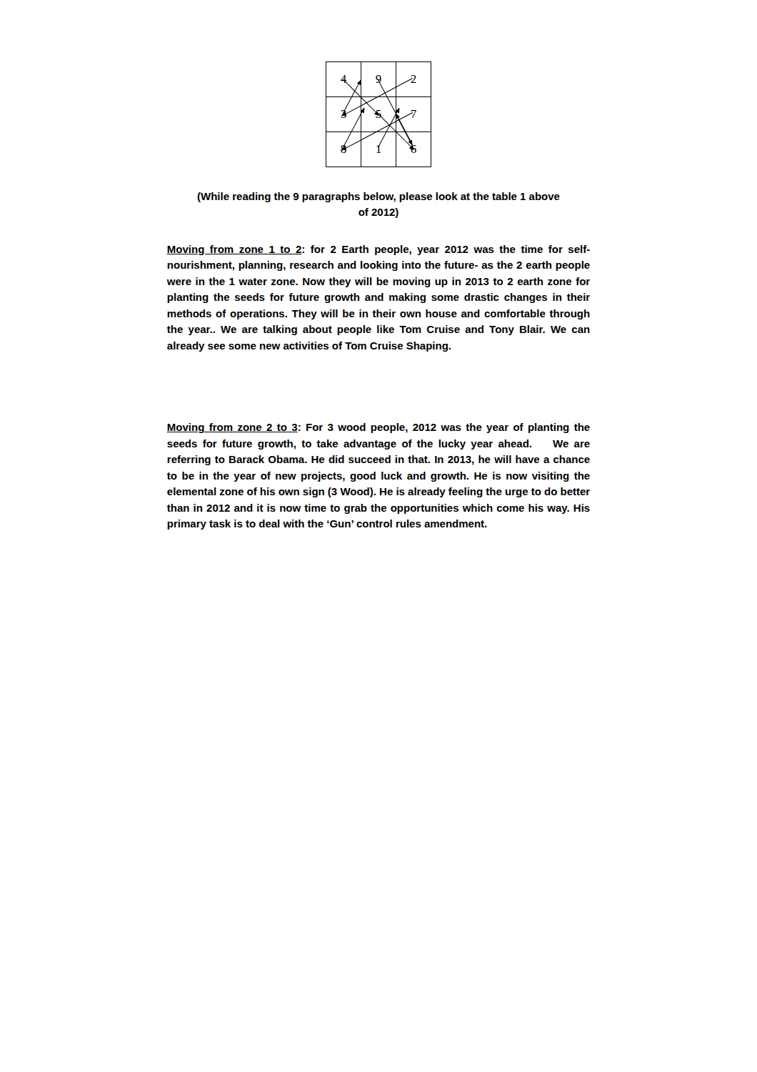| 4 | 9 | 2 |
| 3 | 5 | 7 |
| 8 | 1 | 6 |
(While reading the 9 paragraphs below, please look at the table 1 above
of 2012)
Moving from zone 1 to 2: for 2 Earth people, year 2012 was the time for self-nourishment, planning, research and looking into the future- as the 2 earth people were in the 1 water zone. Now they will be moving up in 2013 to 2 earth zone for planting the seeds for future growth and making some drastic changes in their methods of operations. They will be in their own house and comfortable through the year.. We are talking about people like Tom Cruise and Tony Blair. We can already see some new activities of Tom Cruise Shaping.
Moving from zone 2 to 3: For 3 wood people, 2012 was the year of planting the seeds for future growth, to take advantage of the lucky year ahead. We are referring to Barack Obama. He did succeed in that. In 2013, he will have a chance to be in the year of new projects, good luck and growth. He is now visiting the elemental zone of his own sign (3 Wood). He is already feeling the urge to do better than in 2012 and it is now time to grab the opportunities which come his way. His primary task is to deal with the ‘Gun’ control rules amendment.